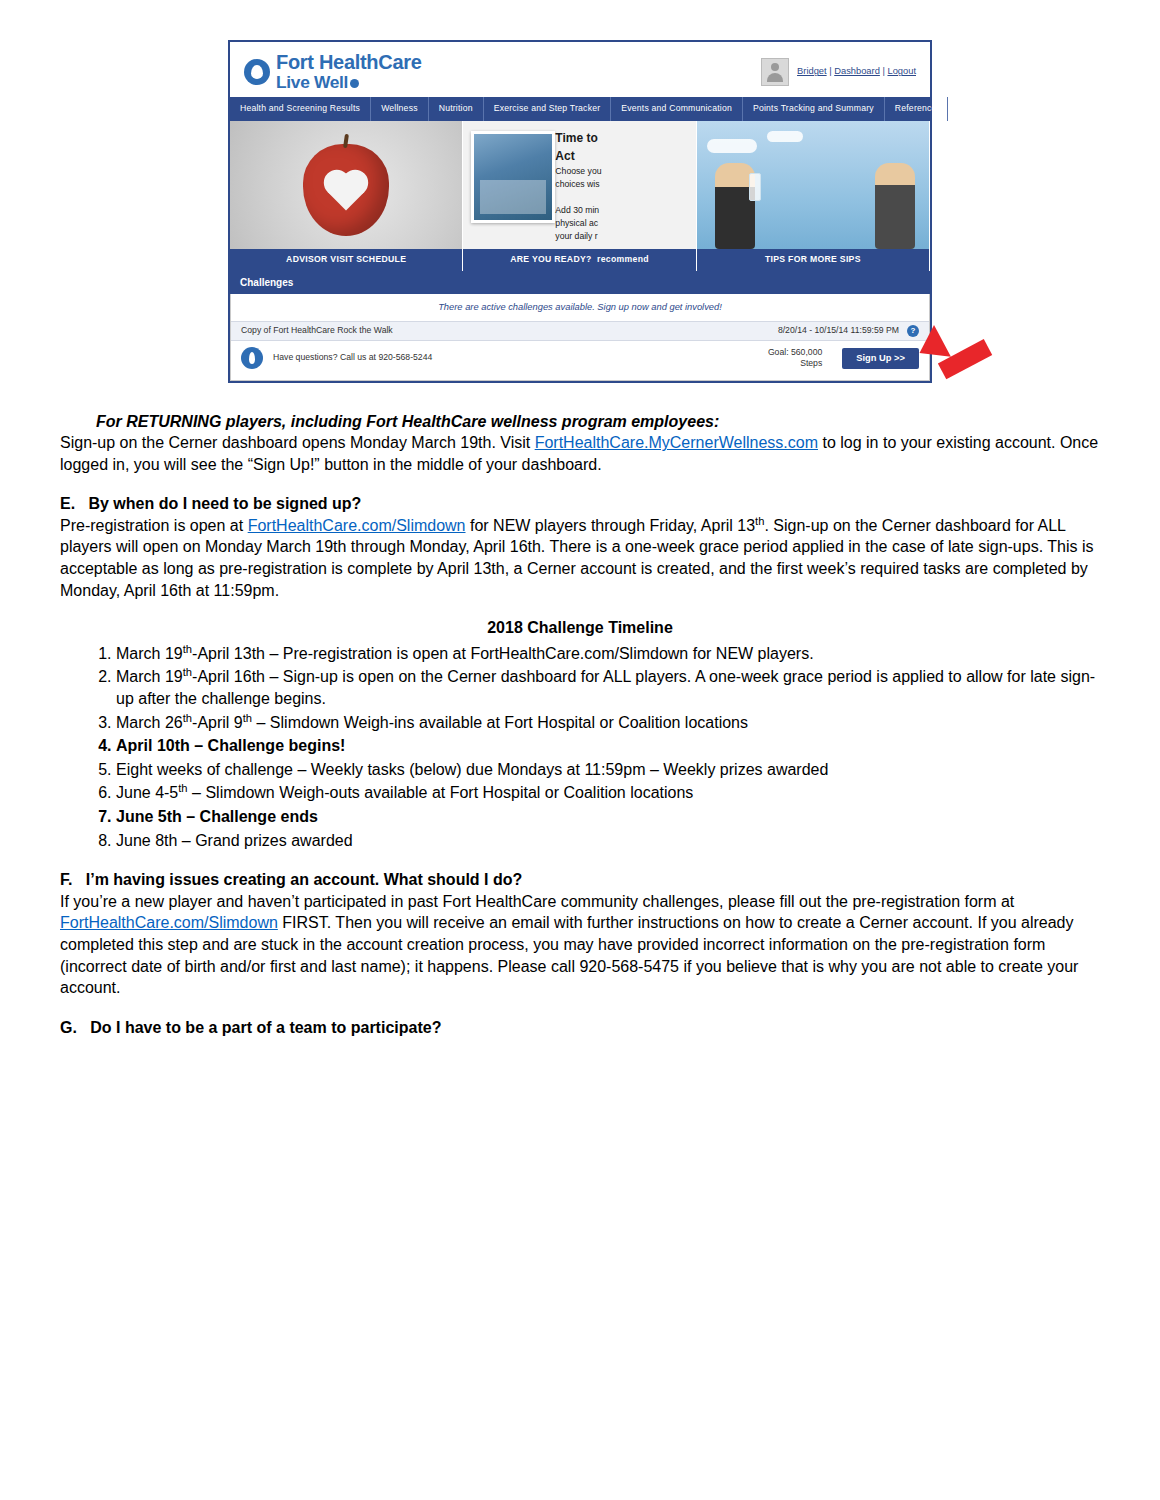Fort HealthCare
Live Well
Bridget | Dashboard | Logout
Health and Screening Results
Wellness
Nutrition
Exercise and Step Tracker
Events and Communication
Points Tracking and Summary
Reference
ADVISOR VISIT SCHEDULE
Time to
Act
Choose you
choices wis
Add 30 min
physical ac
your daily r
Get more s
hours a nig
ARE YOU READY? recommend
TIPS FOR MORE SIPS
Challenges
There are active challenges available. Sign up now and get involved!
Copy of Fort HealthCare Rock the Walk
8/20/14 - 10/15/14 11:59:59 PM ?
Have questions? Call us at 920-568-5244
Goal: 560,000
Steps
Sign Up >>
For RETURNING players, including Fort HealthCare wellness program employees:
Sign-up on the Cerner dashboard opens Monday March 19th. Visit FortHealthCare.MyCernerWellness.com to log in to your existing account. Once logged in, you will see the “Sign Up!” button in the middle of your dashboard.
E. By when do I need to be signed up?
Pre-registration is open at FortHealthCare.com/Slimdown for NEW players through Friday, April 13th. Sign-up on the Cerner dashboard for ALL players will open on Monday March 19th through Monday, April 16th. There is a one-week grace period applied in the case of late sign-ups. This is acceptable as long as pre-registration is complete by April 13th, a Cerner account is created, and the first week’s required tasks are completed by Monday, April 16th at 11:59pm.
2018 Challenge Timeline
March 19th-April 13th – Pre-registration is open at FortHealthCare.com/Slimdown for NEW players.
March 19th-April 16th – Sign-up is open on the Cerner dashboard for ALL players. A one-week grace period is applied to allow for late sign-up after the challenge begins.
March 26th-April 9th – Slimdown Weigh-ins available at Fort Hospital or Coalition locations
April 10th – Challenge begins!
Eight weeks of challenge – Weekly tasks (below) due Mondays at 11:59pm – Weekly prizes awarded
June 4-5th – Slimdown Weigh-outs available at Fort Hospital or Coalition locations
June 5th – Challenge ends
June 8th – Grand prizes awarded
F. I’m having issues creating an account. What should I do?
If you’re a new player and haven’t participated in past Fort HealthCare community challenges, please fill out the pre-registration form at FortHealthCare.com/Slimdown FIRST. Then you will receive an email with further instructions on how to create a Cerner account. If you already completed this step and are stuck in the account creation process, you may have provided incorrect information on the pre-registration form (incorrect date of birth and/or first and last name); it happens. Please call 920-568-5475 if you believe that is why you are not able to create your account.
G. Do I have to be a part of a team to participate?